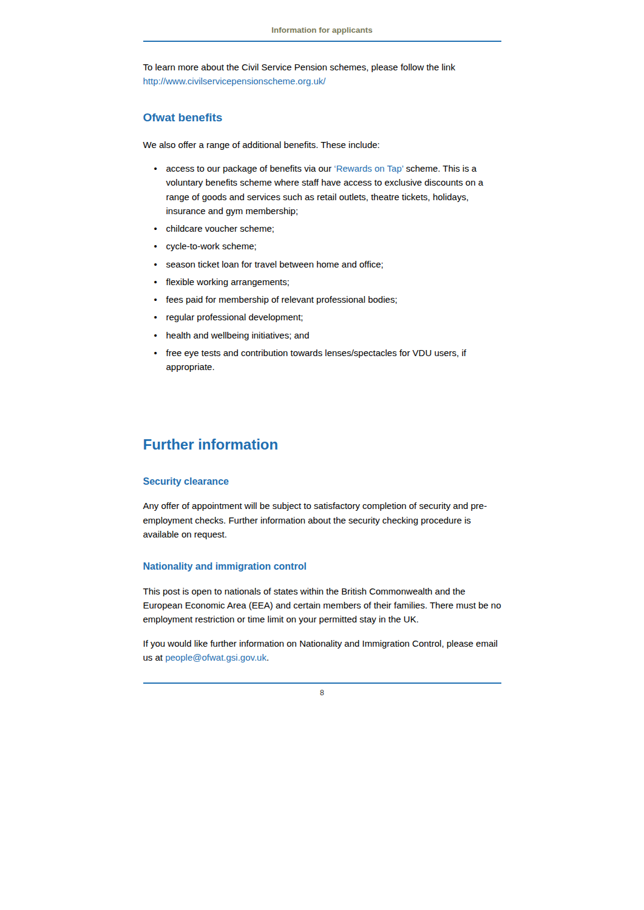Information for applicants
To learn more about the Civil Service Pension schemes, please follow the link
http://www.civilservicepensionscheme.org.uk/
Ofwat benefits
We also offer a range of additional benefits. These include:
access to our package of benefits via our ‘Rewards on Tap’ scheme. This is a voluntary benefits scheme where staff have access to exclusive discounts on a range of goods and services such as retail outlets, theatre tickets, holidays, insurance and gym membership;
childcare voucher scheme;
cycle-to-work scheme;
season ticket loan for travel between home and office;
flexible working arrangements;
fees paid for membership of relevant professional bodies;
regular professional development;
health and wellbeing initiatives; and
free eye tests and contribution towards lenses/spectacles for VDU users, if appropriate.
Further information
Security clearance
Any offer of appointment will be subject to satisfactory completion of security and pre-employment checks. Further information about the security checking procedure is available on request.
Nationality and immigration control
This post is open to nationals of states within the British Commonwealth and the European Economic Area (EEA) and certain members of their families. There must be no employment restriction or time limit on your permitted stay in the UK.
If you would like further information on Nationality and Immigration Control, please email us at people@ofwat.gsi.gov.uk.
8